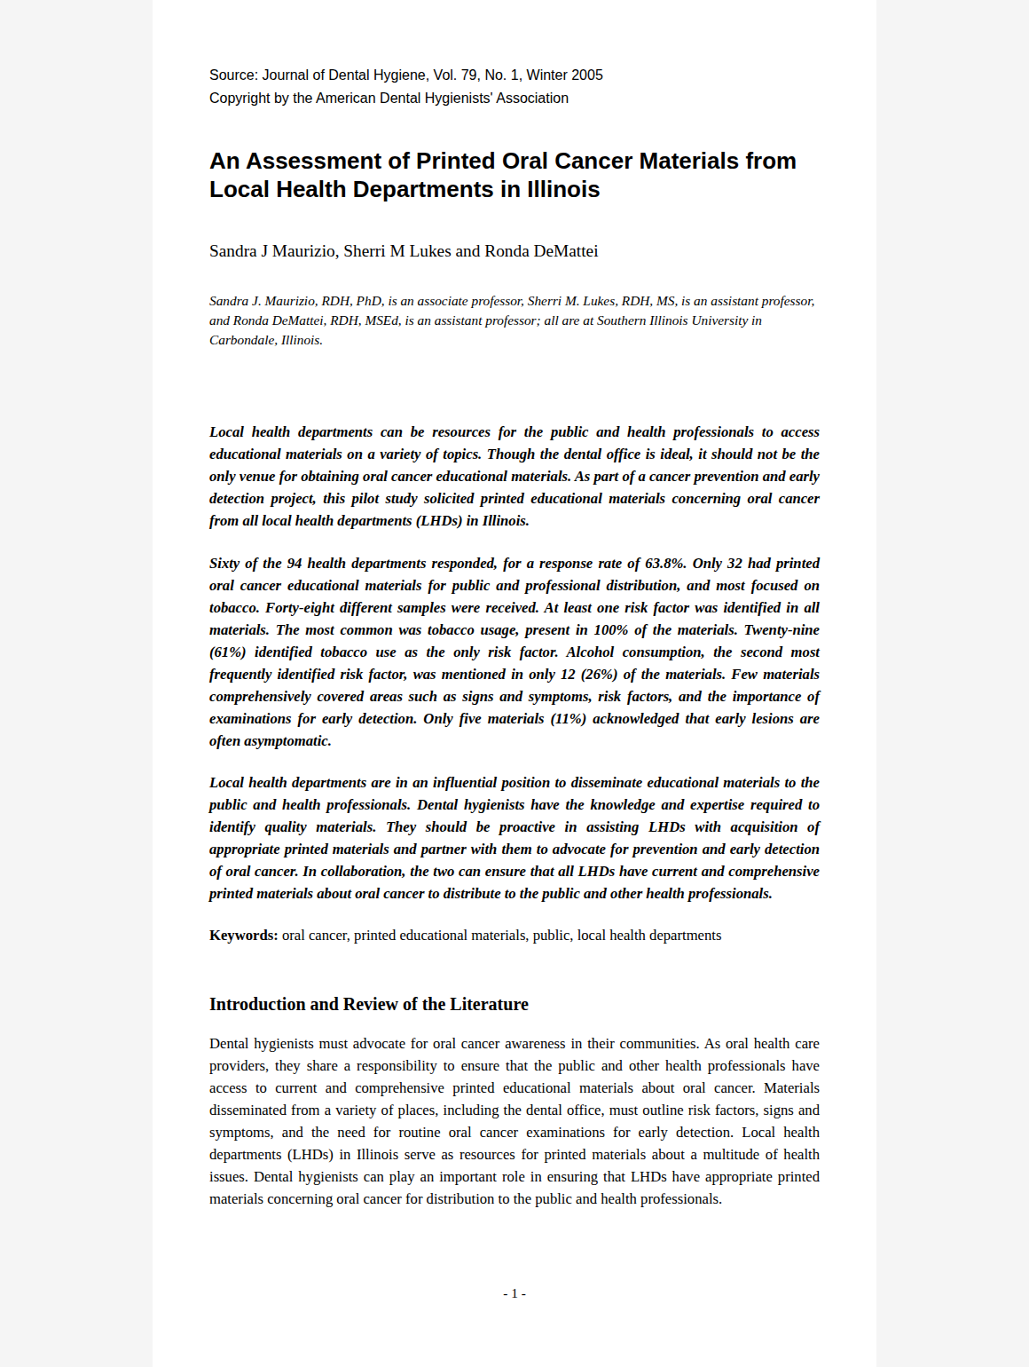Source: Journal of Dental Hygiene, Vol. 79, No. 1, Winter 2005
Copyright by the American Dental Hygienists' Association
An Assessment of Printed Oral Cancer Materials from Local Health Departments in Illinois
Sandra J Maurizio, Sherri M Lukes and Ronda DeMattei
Sandra J. Maurizio, RDH, PhD, is an associate professor, Sherri M. Lukes, RDH, MS, is an assistant professor, and Ronda DeMattei, RDH, MSEd, is an assistant professor; all are at Southern Illinois University in Carbondale, Illinois.
Local health departments can be resources for the public and health professionals to access educational materials on a variety of topics. Though the dental office is ideal, it should not be the only venue for obtaining oral cancer educational materials. As part of a cancer prevention and early detection project, this pilot study solicited printed educational materials concerning oral cancer from all local health departments (LHDs) in Illinois.
Sixty of the 94 health departments responded, for a response rate of 63.8%. Only 32 had printed oral cancer educational materials for public and professional distribution, and most focused on tobacco. Forty-eight different samples were received. At least one risk factor was identified in all materials. The most common was tobacco usage, present in 100% of the materials. Twenty-nine (61%) identified tobacco use as the only risk factor. Alcohol consumption, the second most frequently identified risk factor, was mentioned in only 12 (26%) of the materials. Few materials comprehensively covered areas such as signs and symptoms, risk factors, and the importance of examinations for early detection. Only five materials (11%) acknowledged that early lesions are often asymptomatic.
Local health departments are in an influential position to disseminate educational materials to the public and health professionals. Dental hygienists have the knowledge and expertise required to identify quality materials. They should be proactive in assisting LHDs with acquisition of appropriate printed materials and partner with them to advocate for prevention and early detection of oral cancer. In collaboration, the two can ensure that all LHDs have current and comprehensive printed materials about oral cancer to distribute to the public and other health professionals.
Keywords: oral cancer, printed educational materials, public, local health departments
Introduction and Review of the Literature
Dental hygienists must advocate for oral cancer awareness in their communities. As oral health care providers, they share a responsibility to ensure that the public and other health professionals have access to current and comprehensive printed educational materials about oral cancer. Materials disseminated from a variety of places, including the dental office, must outline risk factors, signs and symptoms, and the need for routine oral cancer examinations for early detection. Local health departments (LHDs) in Illinois serve as resources for printed materials about a multitude of health issues. Dental hygienists can play an important role in ensuring that LHDs have appropriate printed materials concerning oral cancer for distribution to the public and health professionals.
- 1 -